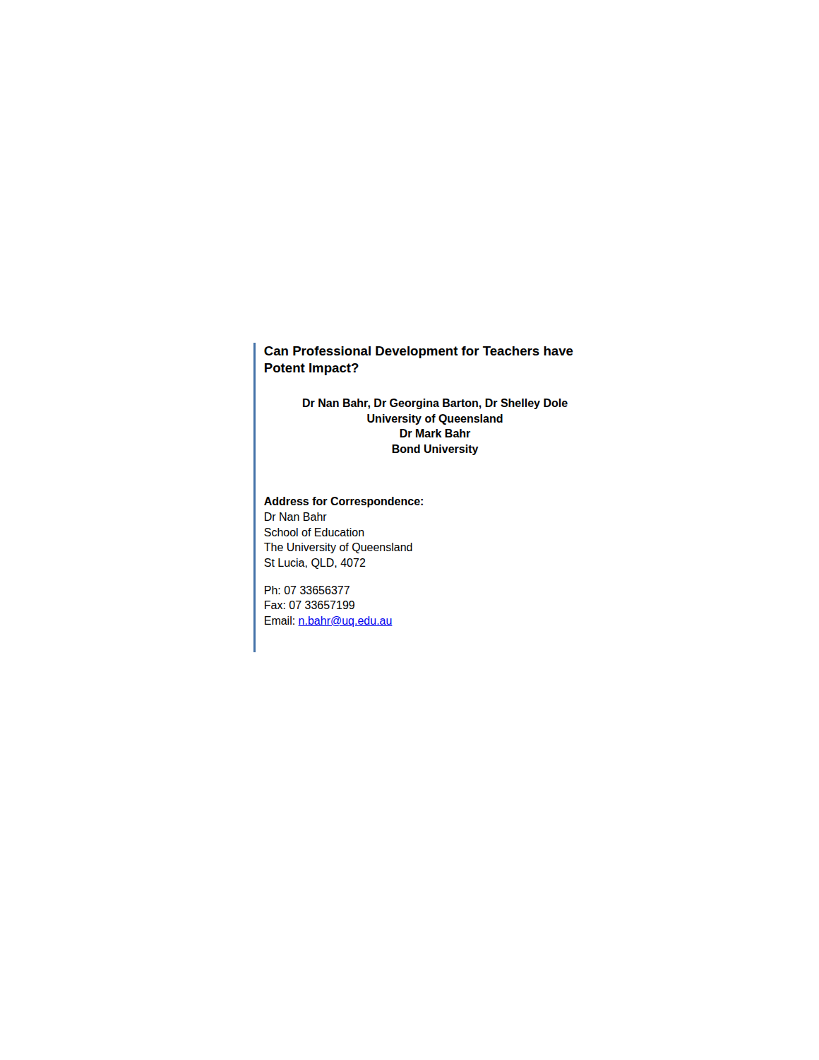Can Professional Development for Teachers have Potent Impact?
Dr Nan Bahr, Dr Georgina Barton, Dr Shelley Dole
University of Queensland
Dr Mark Bahr
Bond University
Address for Correspondence:
Dr Nan Bahr
School of Education
The University of Queensland
St Lucia, QLD, 4072
Ph: 07 33656377
Fax: 07 33657199
Email: n.bahr@uq.edu.au